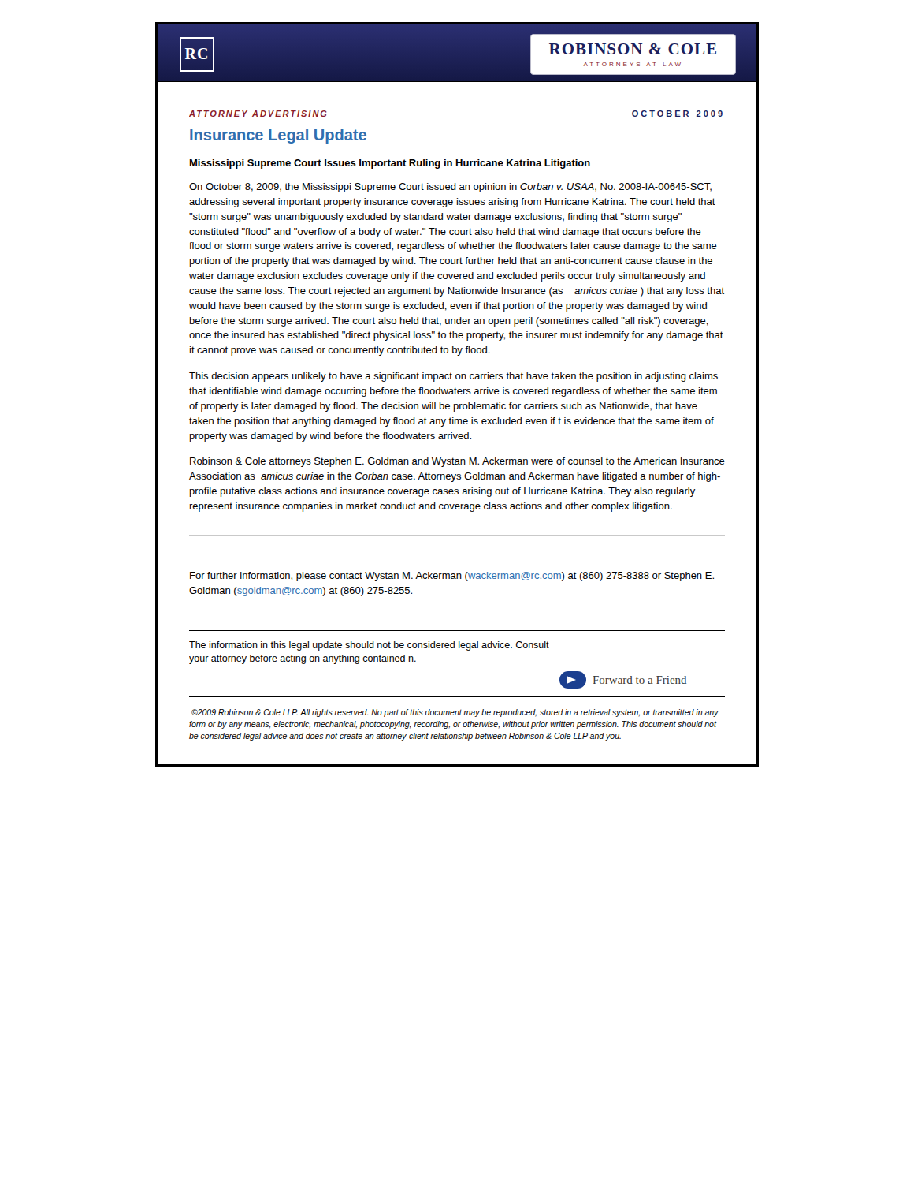RC
ROBINSON & COLE
ATTORNEYS AT LAW
ATTORNEY ADVERTISING
OCTOBER 2009
Insurance Legal Update
Mississippi Supreme Court Issues Important Ruling in Hurricane Katrina Litigation
On October 8, 2009, the Mississippi Supreme Court issued an opinion in Corban v. USAA, No. 2008-IA-00645-SCT, addressing several important property insurance coverage issues arising from Hurricane Katrina. The court held that "storm surge" was unambiguously excluded by standard water damage exclusions, finding that "storm surge" constituted "flood" and "overflow of a body of water." The court also held that wind damage that occurs before the flood or storm surge waters arrive is covered, regardless of whether the floodwaters later cause damage to the same portion of the property that was damaged by wind. The court further held that an anti-concurrent cause clause in the water damage exclusion excludes coverage only if the covered and excluded perils occur truly simultaneously and cause the same loss. The court rejected an argument by Nationwide Insurance (as amicus curiae ) that any loss that would have been caused by the storm surge is excluded, even if that portion of the property was damaged by wind before the storm surge arrived. The court also held that, under an open peril (sometimes called "all risk") coverage, once the insured has established "direct physical loss" to the property, the insurer must indemnify for any damage that it cannot prove was caused or concurrently contributed to by flood.
This decision appears unlikely to have a significant impact on carriers that have taken the position in adjusting claims that identifiable wind damage occurring before the floodwaters arrive is covered regardless of whether the same item of property is later damaged by flood. The decision will be problematic for carriers such as Nationwide, that have taken the position that anything damaged by flood at any time is excluded even if t is evidence that the same item of property was damaged by wind before the floodwaters arrived.
Robinson & Cole attorneys Stephen E. Goldman and Wystan M. Ackerman were of counsel to the American Insurance Association as amicus curiae in the Corban case. Attorneys Goldman and Ackerman have litigated a number of high-profile putative class actions and insurance coverage cases arising out of Hurricane Katrina. They also regularly represent insurance companies in market conduct and coverage class actions and other complex litigation.
For further information, please contact Wystan M. Ackerman (wackerman@rc.com) at (860) 275-8388 or Stephen E. Goldman (sgoldman@rc.com) at (860) 275-8255.
The information in this legal update should not be considered legal advice. Consult your attorney before acting on anything contained n.
Forward to a Friend
©2009 Robinson & Cole LLP. All rights reserved. No part of this document may be reproduced, stored in a retrieval system, or transmitted in any form or by any means, electronic, mechanical, photocopying, recording, or otherwise, without prior written permission. This document should not be considered legal advice and does not create an attorney-client relationship between Robinson & Cole LLP and you.